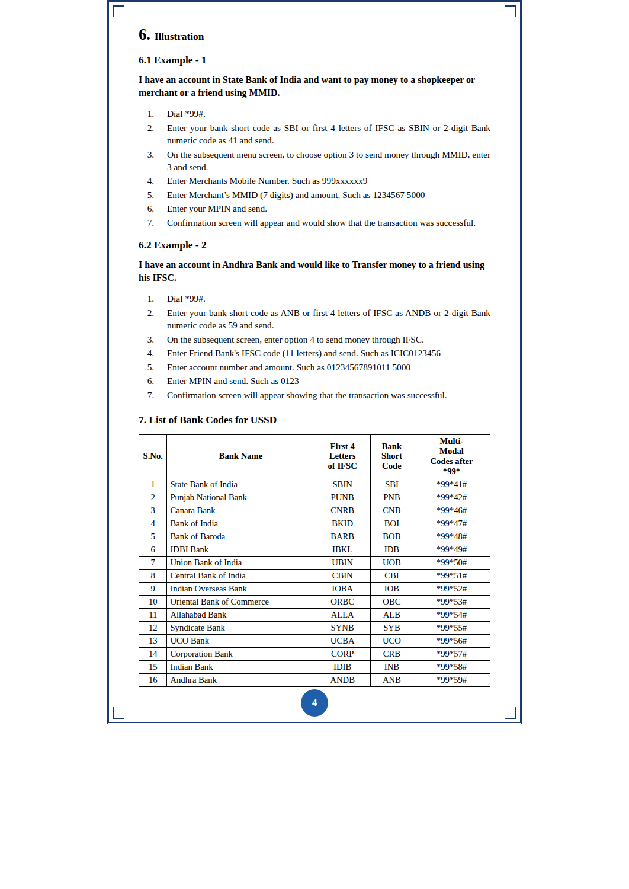6. Illustration
6.1 Example - 1
I have an account in State Bank of India and want to pay money to a shopkeeper or merchant or a friend using MMID.
Dial *99#.
Enter your bank short code as SBI or first 4 letters of IFSC as SBIN or 2-digit Bank numeric code as 41 and send.
On the subsequent menu screen, to choose option 3 to send money through MMID, enter 3 and send.
Enter Merchants Mobile Number. Such as 999xxxxxx9
Enter Merchant’s MMID (7 digits) and amount. Such as 1234567 5000
Enter your MPIN and send.
Confirmation screen will appear and would show that the transaction was successful.
6.2 Example - 2
I have an account in Andhra Bank and would like to Transfer money to a friend using his IFSC.
Dial *99#.
Enter your bank short code as ANB or first 4 letters of IFSC as ANDB or 2-digit Bank numeric code as 59 and send.
On the subsequent screen, enter option 4 to send money through IFSC.
Enter Friend Bank's IFSC code (11 letters) and send. Such as ICIC0123456
Enter account number and amount. Such as 01234567891011 5000
Enter MPIN and send. Such as 0123
Confirmation screen will appear showing that the transaction was successful.
7. List of Bank Codes for USSD
| S.No. | Bank Name | First 4 Letters of IFSC | Bank Short Code | Multi- Modal Codes after *99* |
| --- | --- | --- | --- | --- |
| 1 | State Bank of India | SBIN | SBI | *99*41# |
| 2 | Punjab National Bank | PUNB | PNB | *99*42# |
| 3 | Canara Bank | CNRB | CNB | *99*46# |
| 4 | Bank of India | BKID | BOI | *99*47# |
| 5 | Bank of Baroda | BARB | BOB | *99*48# |
| 6 | IDBI Bank | IBKL | IDB | *99*49# |
| 7 | Union Bank of India | UBIN | UOB | *99*50# |
| 8 | Central Bank of India | CBIN | CBI | *99*51# |
| 9 | Indian Overseas Bank | IOBA | IOB | *99*52# |
| 10 | Oriental Bank of Commerce | ORBC | OBC | *99*53# |
| 11 | Allahabad Bank | ALLA | ALB | *99*54# |
| 12 | Syndicate Bank | SYNB | SYB | *99*55# |
| 13 | UCO Bank | UCBA | UCO | *99*56# |
| 14 | Corporation Bank | CORP | CRB | *99*57# |
| 15 | Indian Bank | IDIB | INB | *99*58# |
| 16 | Andhra Bank | ANDB | ANB | *99*59# |
4